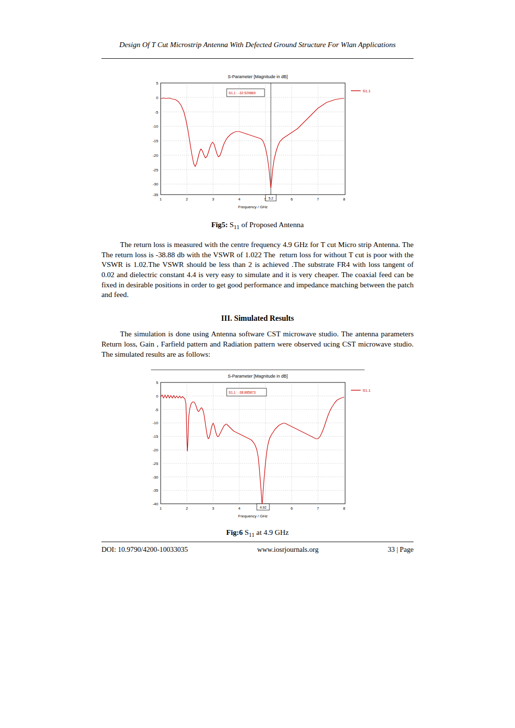Design Of T Cut Microstrip Antenna With Defected Ground Structure For Wlan Applications
S-Parameter [Magnitude in dB] 5 0 -5 -10 -15 -20 -25 -30 -35 1 2 3 4 5 6 7 8 Frequency / GHz S1,1 : -32.529869 5.2 S1,1
Fig5: S11 of Proposed Antenna
The return loss is measured with the centre frequency 4.9 GHz for T cut Micro strip Antenna. The The return loss is -38.88 db with the VSWR of 1.022 The return loss for without T cut is poor with the VSWR is 1.02.The VSWR should be less than 2 is achieved .The substrate FR4 with loss tangent of 0.02 and dielectric constant 4.4 is very easy to simulate and it is very cheaper. The coaxial feed can be fixed in desirable positions in order to get good performance and impedance matching between the patch and feed.
III. Simulated Results
The simulation is done using Antenna software CST microwave studio. The antenna parameters Return loss, Gain , Farfield pattern and Radiation pattern were observed ucing CST microwave studio. The simulated results are as follows:
S-Parameter [Magnitude in dB] 5 0 -5 -10 -15 -20 -25 -30 -35 -40 1 2 3 4 5 6 7 8 Frequency / GHz S1,1 : -38.885873 4.92 S1,1
Fig:6 S11 at 4.9 GHz
DOI: 10.9790/4200-10033035
www.iosrjournals.org
33 | Page